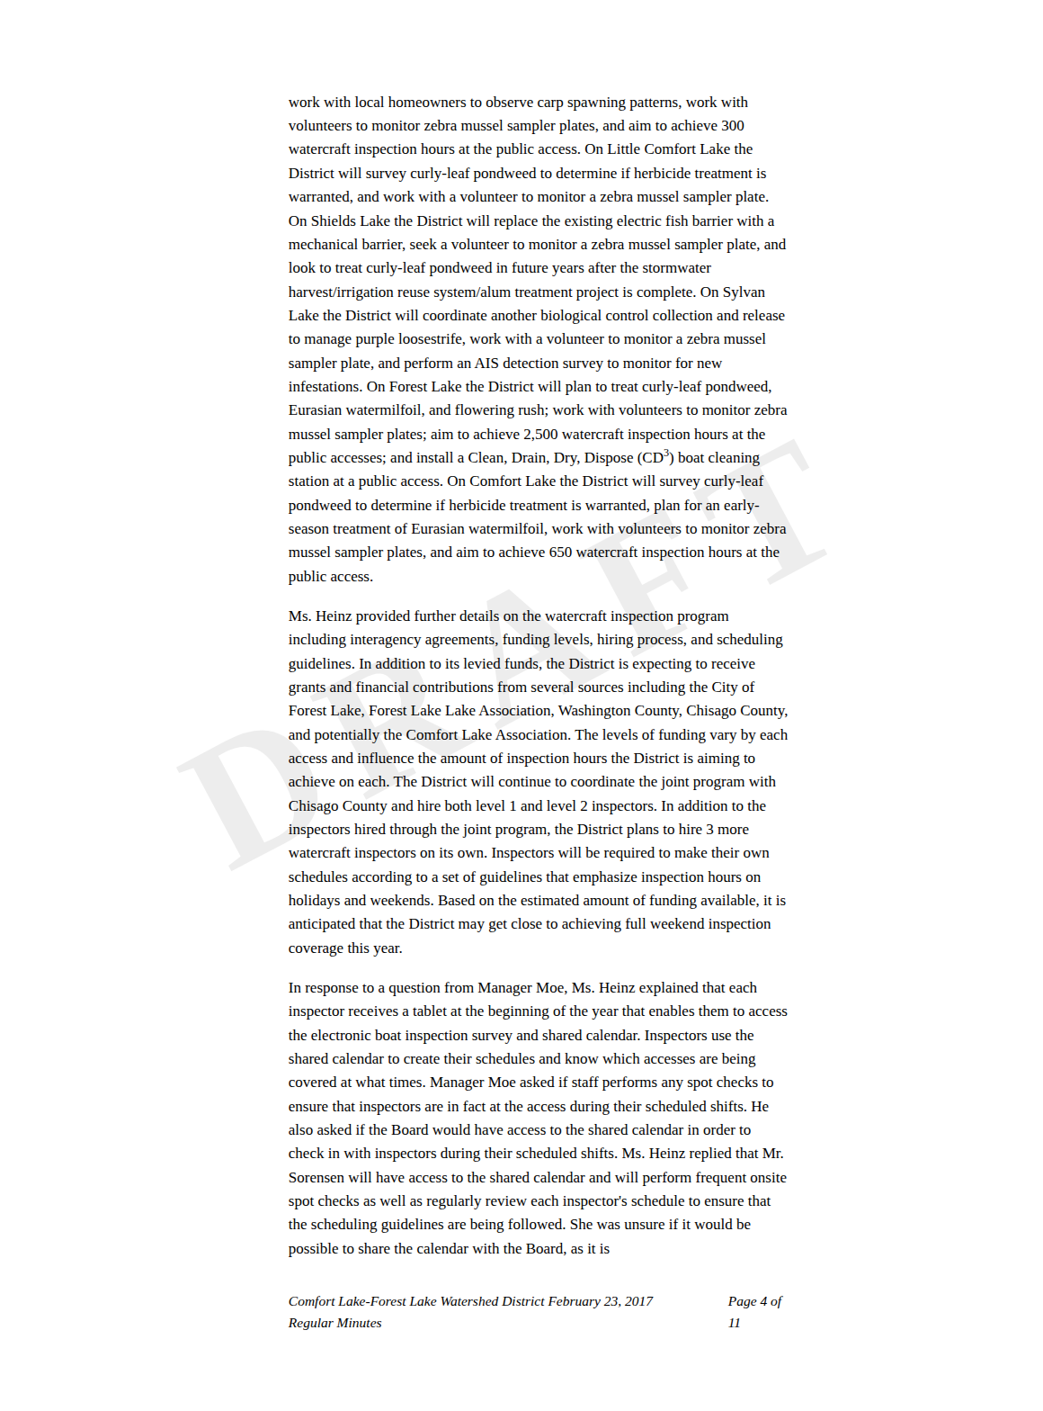DRAFT
work with local homeowners to observe carp spawning patterns, work with volunteers to monitor zebra mussel sampler plates, and aim to achieve 300 watercraft inspection hours at the public access. On Little Comfort Lake the District will survey curly-leaf pondweed to determine if herbicide treatment is warranted, and work with a volunteer to monitor a zebra mussel sampler plate. On Shields Lake the District will replace the existing electric fish barrier with a mechanical barrier, seek a volunteer to monitor a zebra mussel sampler plate, and look to treat curly-leaf pondweed in future years after the stormwater harvest/irrigation reuse system/alum treatment project is complete. On Sylvan Lake the District will coordinate another biological control collection and release to manage purple loosestrife, work with a volunteer to monitor a zebra mussel sampler plate, and perform an AIS detection survey to monitor for new infestations. On Forest Lake the District will plan to treat curly-leaf pondweed, Eurasian watermilfoil, and flowering rush; work with volunteers to monitor zebra mussel sampler plates; aim to achieve 2,500 watercraft inspection hours at the public accesses; and install a Clean, Drain, Dry, Dispose (CD3) boat cleaning station at a public access. On Comfort Lake the District will survey curly-leaf pondweed to determine if herbicide treatment is warranted, plan for an early-season treatment of Eurasian watermilfoil, work with volunteers to monitor zebra mussel sampler plates, and aim to achieve 650 watercraft inspection hours at the public access.
Ms. Heinz provided further details on the watercraft inspection program including interagency agreements, funding levels, hiring process, and scheduling guidelines. In addition to its levied funds, the District is expecting to receive grants and financial contributions from several sources including the City of Forest Lake, Forest Lake Lake Association, Washington County, Chisago County, and potentially the Comfort Lake Association. The levels of funding vary by each access and influence the amount of inspection hours the District is aiming to achieve on each. The District will continue to coordinate the joint program with Chisago County and hire both level 1 and level 2 inspectors. In addition to the inspectors hired through the joint program, the District plans to hire 3 more watercraft inspectors on its own. Inspectors will be required to make their own schedules according to a set of guidelines that emphasize inspection hours on holidays and weekends. Based on the estimated amount of funding available, it is anticipated that the District may get close to achieving full weekend inspection coverage this year.
In response to a question from Manager Moe, Ms. Heinz explained that each inspector receives a tablet at the beginning of the year that enables them to access the electronic boat inspection survey and shared calendar. Inspectors use the shared calendar to create their schedules and know which accesses are being covered at what times. Manager Moe asked if staff performs any spot checks to ensure that inspectors are in fact at the access during their scheduled shifts. He also asked if the Board would have access to the shared calendar in order to check in with inspectors during their scheduled shifts. Ms. Heinz replied that Mr. Sorensen will have access to the shared calendar and will perform frequent onsite spot checks as well as regularly review each inspector's schedule to ensure that the scheduling guidelines are being followed. She was unsure if it would be possible to share the calendar with the Board, as it is
Comfort Lake-Forest Lake Watershed District February 23, 2017 Regular Minutes Page 4 of 11